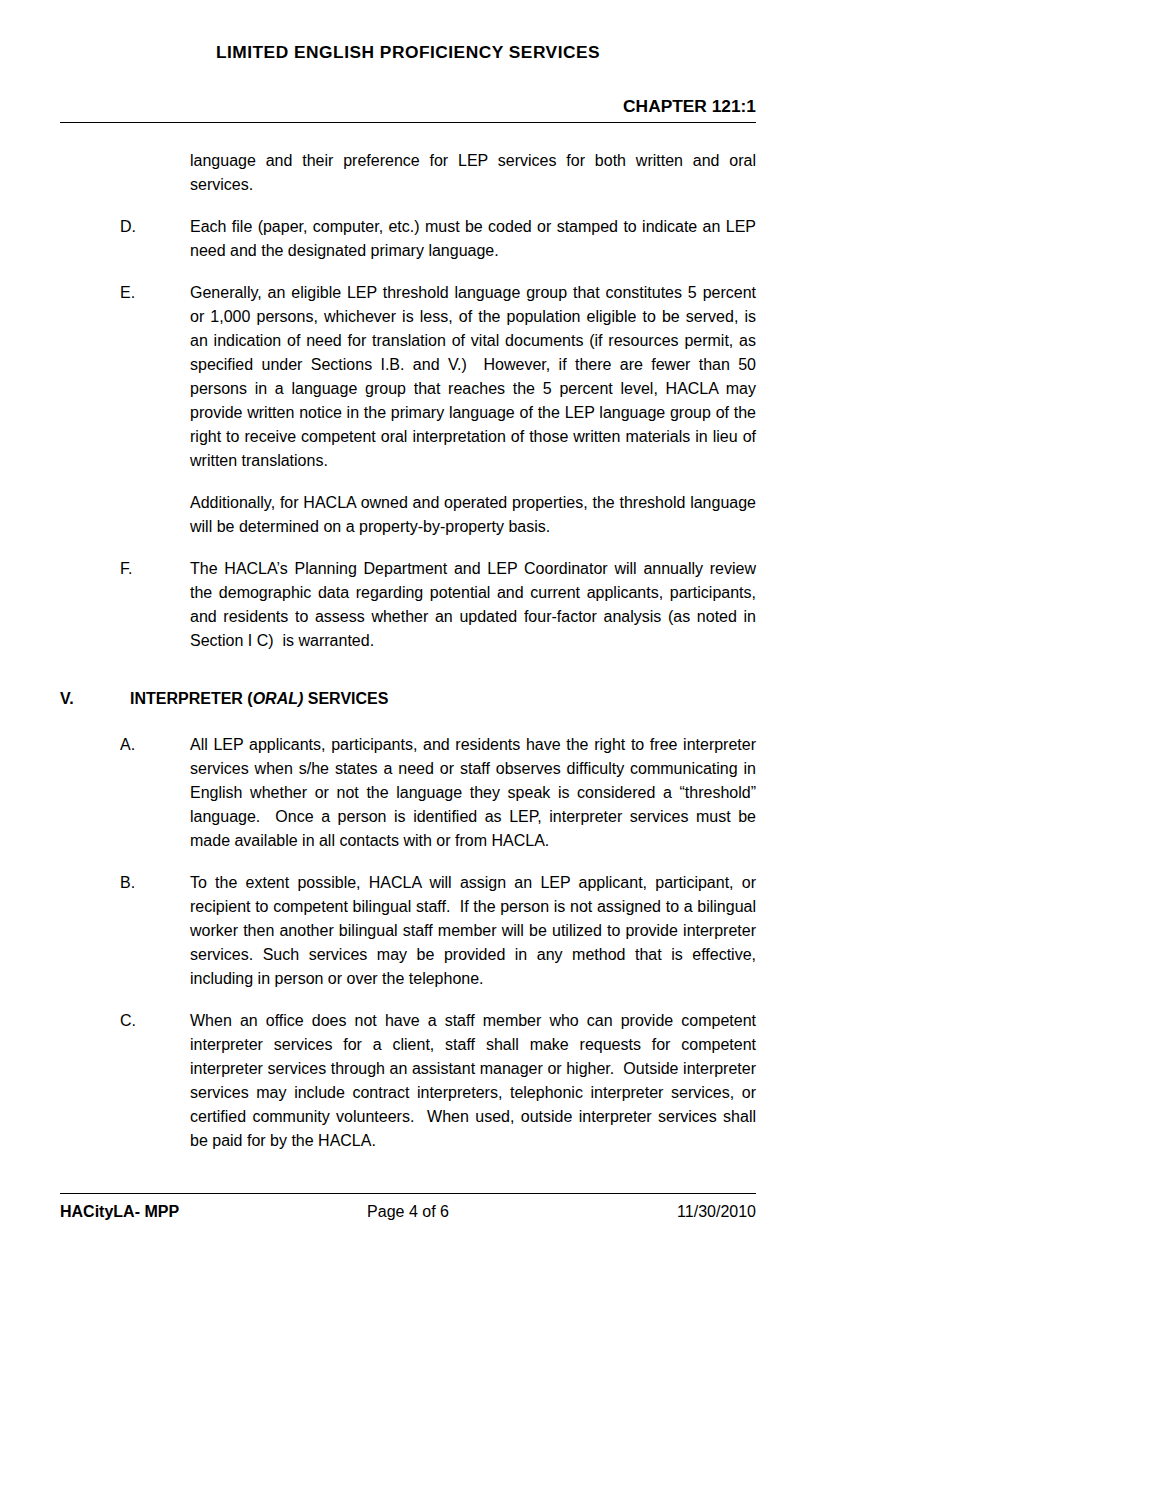LIMITED ENGLISH PROFICIENCY SERVICES
CHAPTER 121:1
language and their preference for LEP services for both written and oral services.
D.
Each file (paper, computer, etc.) must be coded or stamped to indicate an LEP need and the designated primary language.
E.
Generally, an eligible LEP threshold language group that constitutes 5 percent or 1,000 persons, whichever is less, of the population eligible to be served, is an indication of need for translation of vital documents (if resources permit, as specified under Sections I.B. and V.) However, if there are fewer than 50 persons in a language group that reaches the 5 percent level, HACLA may provide written notice in the primary language of the LEP language group of the right to receive competent oral interpretation of those written materials in lieu of written translations.
Additionally, for HACLA owned and operated properties, the threshold language will be determined on a property-by-property basis.
F.
The HACLA’s Planning Department and LEP Coordinator will annually review the demographic data regarding potential and current applicants, participants, and residents to assess whether an updated four-factor analysis (as noted in Section I C) is warranted.
V.
INTERPRETER (ORAL) SERVICES
A.
All LEP applicants, participants, and residents have the right to free interpreter services when s/he states a need or staff observes difficulty communicating in English whether or not the language they speak is considered a “threshold” language. Once a person is identified as LEP, interpreter services must be made available in all contacts with or from HACLA.
B.
To the extent possible, HACLA will assign an LEP applicant, participant, or recipient to competent bilingual staff. If the person is not assigned to a bilingual worker then another bilingual staff member will be utilized to provide interpreter services. Such services may be provided in any method that is effective, including in person or over the telephone.
C.
When an office does not have a staff member who can provide competent interpreter services for a client, staff shall make requests for competent interpreter services through an assistant manager or higher. Outside interpreter services may include contract interpreters, telephonic interpreter services, or certified community volunteers. When used, outside interpreter services shall be paid for by the HACLA.
HACityLA- MPP
Page 4 of 6
11/30/2010